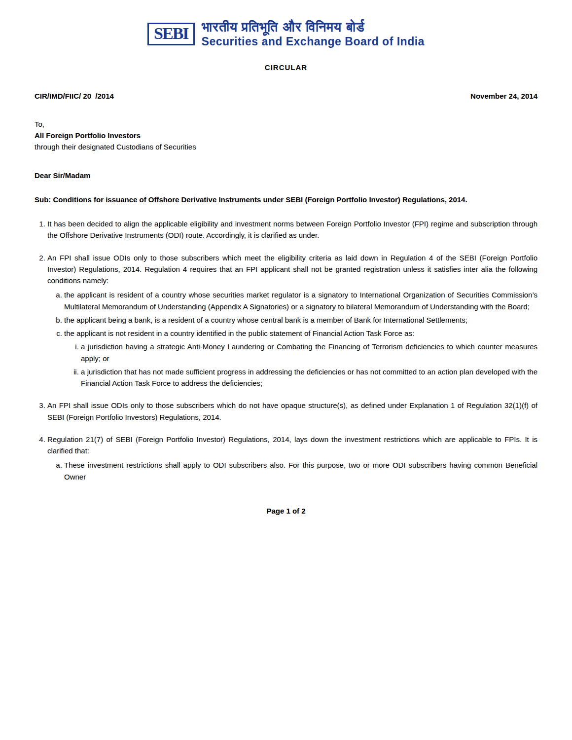SEBI
भारतीय प्रतिभूति और विनिमय बोर्ड
Securities and Exchange Board of India
CIRCULAR
CIR/IMD/FIIC/ 20 /2014 November 24, 2014
To,
All Foreign Portfolio Investors
through their designated Custodians of Securities
Dear Sir/Madam
Sub: Conditions for issuance of Offshore Derivative Instruments under SEBI (Foreign Portfolio Investor) Regulations, 2014.
It has been decided to align the applicable eligibility and investment norms between Foreign Portfolio Investor (FPI) regime and subscription through the Offshore Derivative Instruments (ODI) route. Accordingly, it is clarified as under.
An FPI shall issue ODIs only to those subscribers which meet the eligibility criteria as laid down in Regulation 4 of the SEBI (Foreign Portfolio Investor) Regulations, 2014. Regulation 4 requires that an FPI applicant shall not be granted registration unless it satisfies inter alia the following conditions namely:
the applicant is resident of a country whose securities market regulator is a signatory to International Organization of Securities Commission’s Multilateral Memorandum of Understanding (Appendix A Signatories) or a signatory to bilateral Memorandum of Understanding with the Board;
the applicant being a bank, is a resident of a country whose central bank is a member of Bank for International Settlements;
the applicant is not resident in a country identified in the public statement of Financial Action Task Force as:
a jurisdiction having a strategic Anti-Money Laundering or Combating the Financing of Terrorism deficiencies to which counter measures apply; or
a jurisdiction that has not made sufficient progress in addressing the deficiencies or has not committed to an action plan developed with the Financial Action Task Force to address the deficiencies;
An FPI shall issue ODIs only to those subscribers which do not have opaque structure(s), as defined under Explanation 1 of Regulation 32(1)(f) of SEBI (Foreign Portfolio Investors) Regulations, 2014.
Regulation 21(7) of SEBI (Foreign Portfolio Investor) Regulations, 2014, lays down the investment restrictions which are applicable to FPIs. It is clarified that:
These investment restrictions shall apply to ODI subscribers also. For this purpose, two or more ODI subscribers having common Beneficial Owner
Page 1 of 2